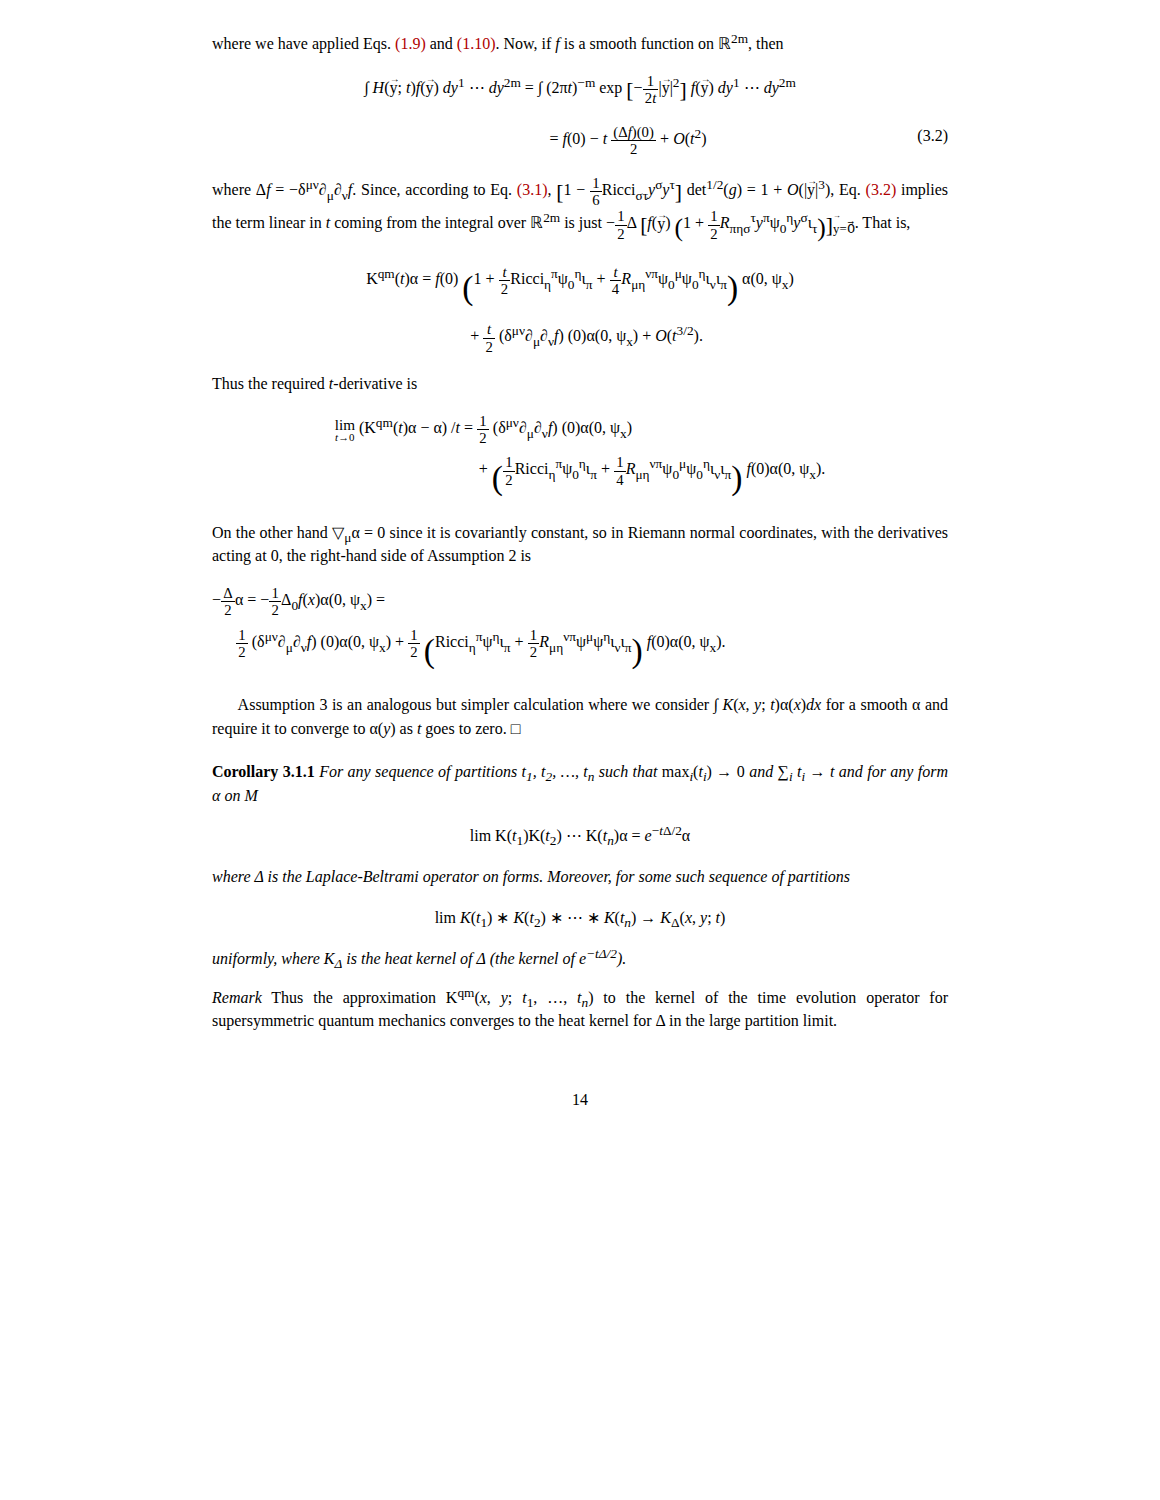where we have applied Eqs. (1.9) and (1.10). Now, if f is a smooth function on ℝ2m, then
∫ H(y; t)f(y) dy1 ⋯ dy2m = ∫ (2πt)−m exp [−12t|y|2] f(y) dy1 ⋯ dy2m
= f(0) − t (Δf)(0) 2 + O(t2) (3.2)
where Δf = −δμν∂μ∂νf. Since, according to Eq. (3.1), [1 − 16 Ricciστyσyτ] det1/2(g) = 1 + O(|y|3), Eq. (3.2) implies the term linear in t coming from the integral over ℝ2m is just −12 Δ [f(y) (1 + 12 Rπηστyπψ0ηyσιτ)]y=0⃗. That is,
Kqm(t)α = f(0) (1 + t 2 Ricciηπψ0ηιπ + t 4 Rμηνπψ0μψ0ηινιπ) α(0, ψx)
+ t 2 (δμν∂μ∂νf) (0)α(0, ψx) + O(t3/2).
Thus the required t-derivative is
lim t→0 (Kqm(t)α − α) /t = 12 (δμν∂μ∂νf) (0)α(0, ψx)
+ (12 Ricciηπψ0ηιπ + 14 Rμηνπψ0μψ0ηινιπ) f(0)α(0, ψx).
On the other hand ▽μα = 0 since it is covariantly constant, so in Riemann normal coordinates, with the derivatives acting at 0, the right-hand side of Assumption 2 is
−Δ 2α = −12 Δ0f(x)α(0, ψx) =
12 (δμν∂μ∂νf) (0)α(0, ψx) + 12 (Ricciηπψηιπ + 12 Rμηνπψμψηινιπ) f(0)α(0, ψx).
Assumption 3 is an analogous but simpler calculation where we consider ∫ K(x, y; t)α(x)dx for a smooth α and require it to converge to α(y) as t goes to zero. □
Corollary 3.1.1 For any sequence of partitions t1, t2, …, tn such that maxi(ti) → 0 and ∑i ti → t and for any form α on M
lim K(t1)K(t2) ⋯ K(tn)α = e−t Δ/2α
where Δ is the Laplace-Beltrami operator on forms. Moreover, for some such sequence of partitions
lim K(t1) ∗ K(t2) ∗ ⋯ ∗ K(tn) → KΔ(x, y; t)
uniformly, where KΔ is the heat kernel of Δ (the kernel of e−tΔ/2).
Remark Thus the approximation Kqm(x, y; t1, …, tn) to the kernel of the time evolution operator for supersymmetric quantum mechanics converges to the heat kernel for Δ in the large partition limit.
14